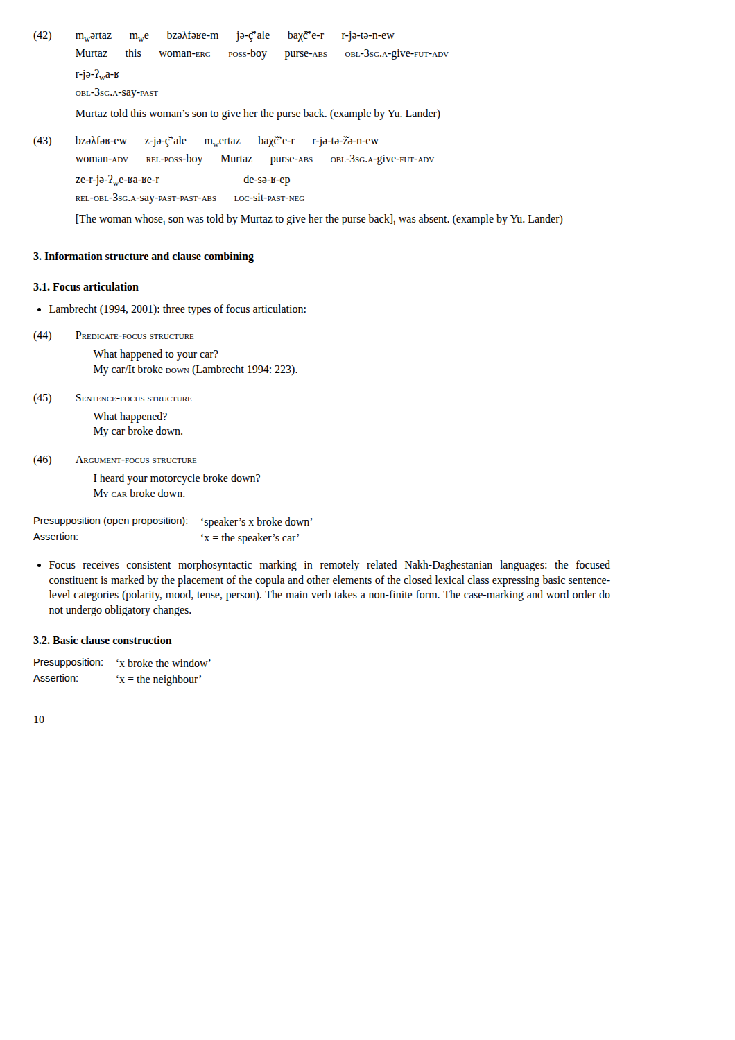(42)
mwərtaz mwe bzəλfəʁe-m jə-ç̌’ale baχč̌’e-r r-jə-tə-n-ew
Murtaz this woman-erg poss-boy purse-abs obl-3sg.a-give-fut-adv
r-jə-ʔwa-ʁ
obl-3sg.a-say-past
Murtaz told this woman’s son to give her the purse back. (example by Yu. Lander)
(43)
bzəλfəʁ-ew z-jə-ç̌’ale mwertaz baχč̌’e-r r-jə-tə-ž̌ə-n-ew
woman-adv rel-poss-boy Murtaz purse-abs obl-3sg.a-give-fut-adv
ze-r-jə-ʔwe-ʁa-ʁe-r de-sə-ʁ-ep
rel-obl-3sg.a-say-past-past-abs loc-sit-past-neg
[The woman whosei son was told by Murtaz to give her the purse back]i was absent. (example by Yu. Lander)
3. Information structure and clause combining
3.1. Focus articulation
Lambrecht (1994, 2001): three types of focus articulation:
(44)
Predicate-focus structure
What happened to your car?
My car/It broke down (Lambrecht 1994: 223).
(45)
Sentence-focus structure
What happened?
My car broke down.
(46)
Argument-focus structure
I heard your motorcycle broke down?
My car broke down.
| Presupposition (open proposition): | ‘speaker’s x broke down’ |
| Assertion: | ‘x = the speaker’s car’ |
Focus receives consistent morphosyntactic marking in remotely related Nakh-Daghestanian languages: the focused constituent is marked by the placement of the copula and other elements of the closed lexical class expressing basic sentence-level categories (polarity, mood, tense, person). The main verb takes a non-finite form. The case-marking and word order do not undergo obligatory changes.
3.2. Basic clause construction
| Presupposition: | ‘x broke the window’ |
| Assertion: | ‘x = the neighbour’ |
10